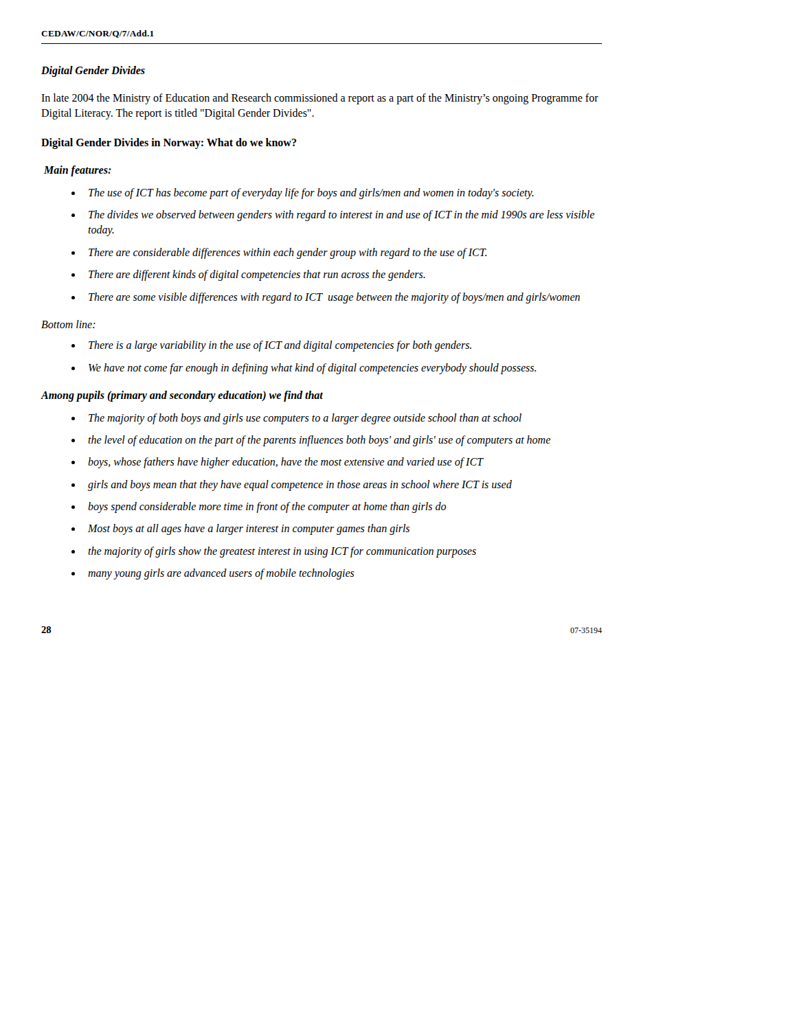CEDAW/C/NOR/Q/7/Add.1
Digital Gender Divides
In late 2004 the Ministry of Education and Research commissioned a report as a part of the Ministry’s ongoing Programme for Digital Literacy. The report is titled "Digital Gender Divides".
Digital Gender Divides in Norway: What do we know?
Main features:
The use of ICT has become part of everyday life for boys and girls/men and women in today's society.
The divides we observed between genders with regard to interest in and use of ICT in the mid 1990s are less visible today.
There are considerable differences within each gender group with regard to the use of ICT.
There are different kinds of digital competencies that run across the genders.
There are some visible differences with regard to ICT usage between the majority of boys/men and girls/women
Bottom line:
There is a large variability in the use of ICT and digital competencies for both genders.
We have not come far enough in defining what kind of digital competencies everybody should possess.
Among pupils (primary and secondary education) we find that
The majority of both boys and girls use computers to a larger degree outside school than at school
the level of education on the part of the parents influences both boys' and girls' use of computers at home
boys, whose fathers have higher education, have the most extensive and varied use of ICT
girls and boys mean that they have equal competence in those areas in school where ICT is used
boys spend considerable more time in front of the computer at home than girls do
Most boys at all ages have a larger interest in computer games than girls
the majority of girls show the greatest interest in using ICT for communication purposes
many young girls are advanced users of mobile technologies
28 07-35194